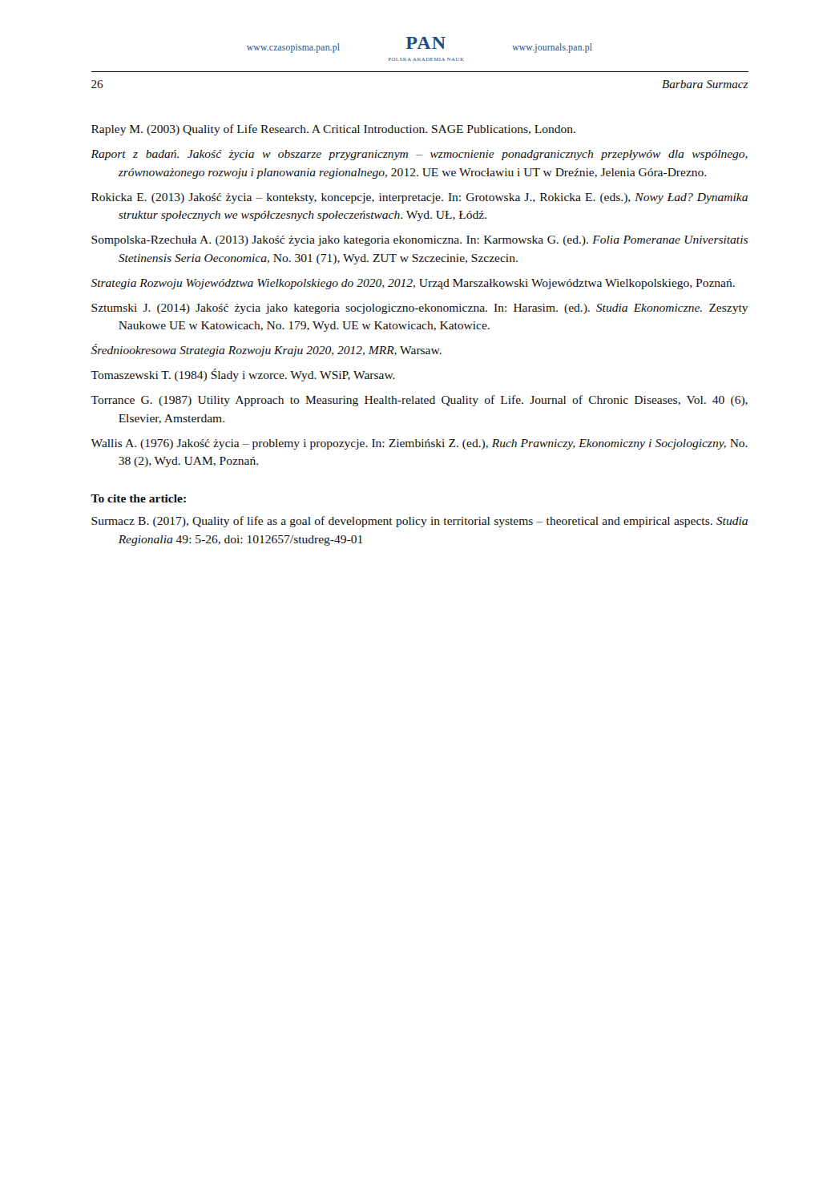www.czasopisma.pan.pl PAN
Polska Akademia Nauk www.journals.pan.pl
26 Barbara Surmacz
Rapley M. (2003) Quality of Life Research. A Critical Introduction. SAGE Publications, London.
Raport z badań. Jakość życia w obszarze przygranicznym – wzmocnienie ponadgranicznych przepływów dla wspólnego, zrównoważonego rozwoju i planowania regionalnego, 2012. UE we Wrocławiu i UT w Dreźnie, Jelenia Góra-Drezno.
Rokicka E. (2013) Jakość życia – konteksty, koncepcje, interpretacje. In: Grotowska J., Rokicka E. (eds.), Nowy Ład? Dynamika struktur społecznych we współczesnych społeczeństwach. Wyd. UŁ, Łódź.
Sompolska-Rzechuła A. (2013) Jakość życia jako kategoria ekonomiczna. In: Karmowska G. (ed.). Folia Pomeranae Universitatis Stetinensis Seria Oeconomica, No. 301 (71), Wyd. ZUT w Szczecinie, Szczecin.
Strategia Rozwoju Województwa Wielkopolskiego do 2020, 2012, Urząd Marszałkowski Województwa Wielkopolskiego, Poznań.
Sztumski J. (2014) Jakość życia jako kategoria socjologiczno-ekonomiczna. In: Harasim. (ed.). Studia Ekonomiczne. Zeszyty Naukowe UE w Katowicach, No. 179, Wyd. UE w Katowicach, Katowice.
Średniookresowa Strategia Rozwoju Kraju 2020, 2012, MRR, Warsaw.
Tomaszewski T. (1984) Ślady i wzorce. Wyd. WSiP, Warsaw.
Torrance G. (1987) Utility Approach to Measuring Health-related Quality of Life. Journal of Chronic Diseases, Vol. 40 (6), Elsevier, Amsterdam.
Wallis A. (1976) Jakość życia – problemy i propozycje. In: Ziembiński Z. (ed.), Ruch Prawniczy, Ekonomiczny i Socjologiczny, No. 38 (2), Wyd. UAM, Poznań.
To cite the article:
Surmacz B. (2017), Quality of life as a goal of development policy in territorial systems – theoretical and empirical aspects. Studia Regionalia 49: 5-26, doi: 1012657/studreg-49-01